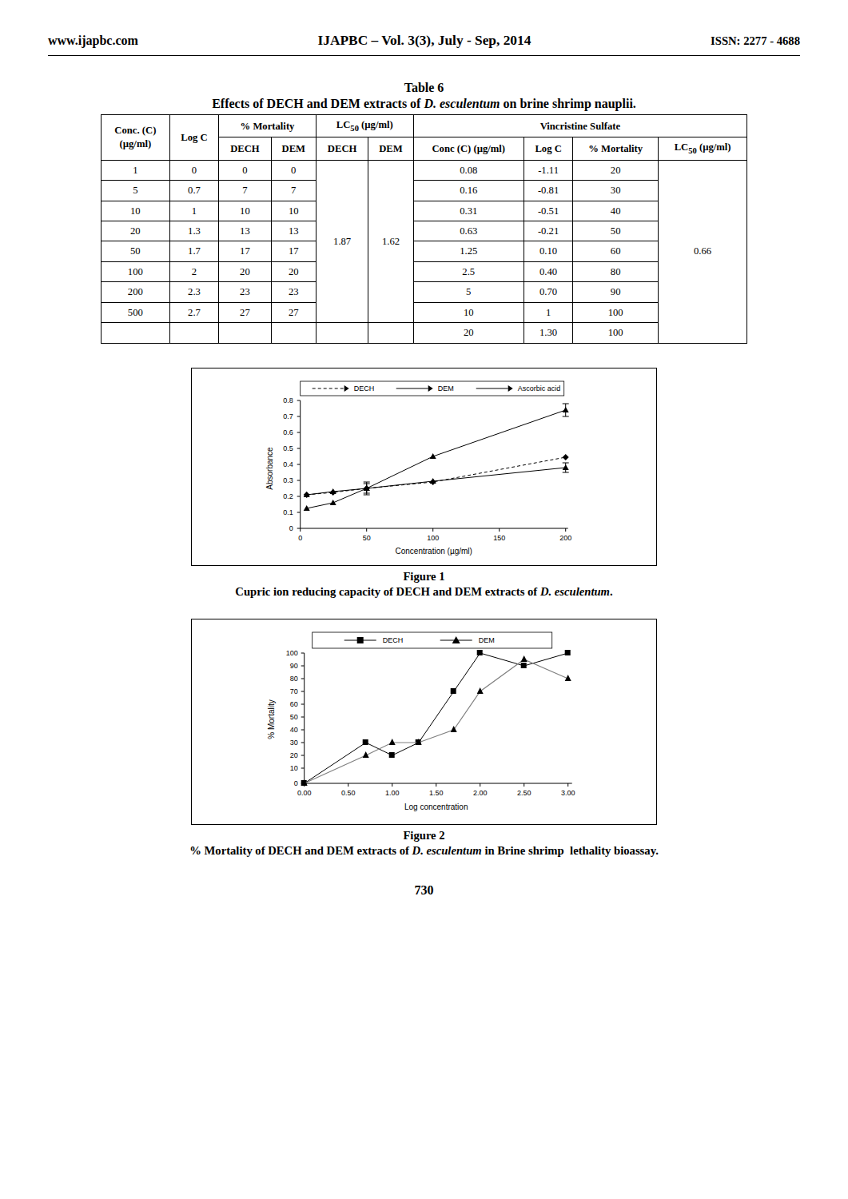www.ijapbc.com IJAPBC – Vol. 3(3), July - Sep, 2014 ISSN: 2277 - 4688
Table 6 Effects of DECH and DEM extracts of D. esculentum on brine shrimp nauplii.
| Conc. (C) (µg/ml) | Log C | % Mortality | LC 50 (µg/ml) | Vincristine Sulfate |
| --- | --- | --- | --- | --- |
| DECH | DEM | DECH | DEM | Conc (C) (µg/ml) | Log C | % Mortality | LC 50 (µg/ml) |
| 1 | 0 | 0 | 0 | 1.87 | 1.62 | 0.08 | -1.11 | 20 | 0.66 |
| 5 | 0.7 | 7 | 7 | 0.16 | -0.81 | 30 |
| 10 | 1 | 10 | 10 | 0.31 | -0.51 | 40 |
| 20 | 1.3 | 13 | 13 | 0.63 | -0.21 | 50 |
| 50 | 1.7 | 17 | 17 | 1.25 | 0.10 | 60 |
| 100 | 2 | 20 | 20 | 2.5 | 0.40 | 80 |
| 200 | 2.3 | 23 | 23 | 5 | 0.70 | 90 |
| 500 | 2.7 | 27 | 27 | 10 | 1 | 100 |
| | | | | | | 20 | 1.30 | 100 |
DECH DEM Ascorbic acid 0.8 0.7 0.6 0.5 0.4 0.3 0.2 0.1 0 0 50 100 150 200 Absorbance Concentration (µg/ml)
Figure 1 Cupric ion reducing capacity of DECH and DEM extracts of D. esculentum.
DECH DEM 100 90 80 70 60 50 40 30 20 10 0 0.00 0.50 1.00 1.50 2.00 2.50 3.00 % Mortality Log concentration
Figure 2 % Mortality of DECH and DEM extracts of D. esculentum in Brine shrimp lethality bioassay.
730